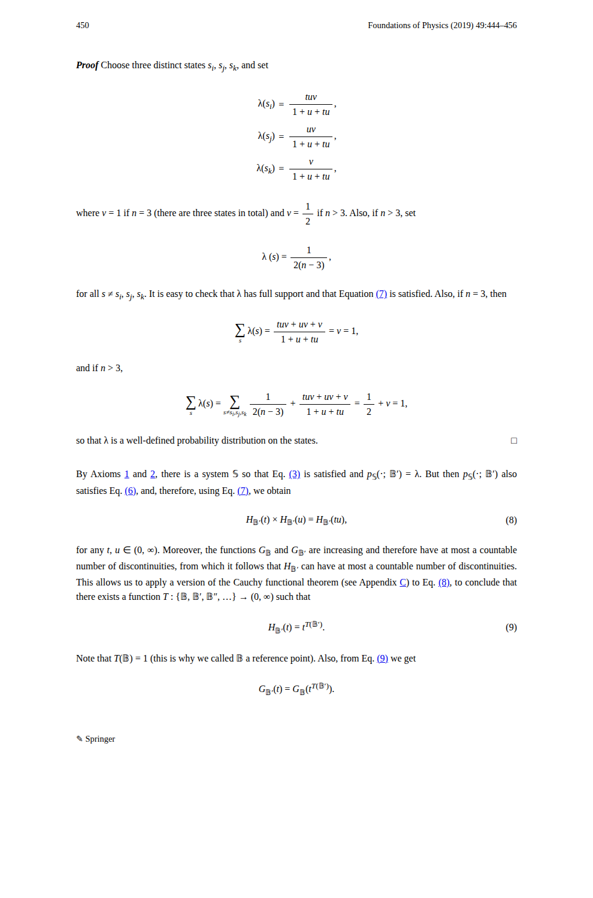450 Foundations of Physics (2019) 49:444–456
Proof Choose three distinct states si, sj, sk, and set
| λ( s i ) | = | tuv 1 + u + tu , |
| λ( s j ) | = | uv 1 + u + tu , |
| λ( s k ) | = | v 1 + u + tu , |
where v = 1 if n = 3 (there are three states in total) and v = 12 if n > 3. Also, if n > 3, set
λ (s) = 12(n − 3),
for all s ≠ si, sj, sk. It is easy to check that λ has full support and that Equation (7) is satisfied. Also, if n = 3, then
∑sλ(s) = tuv + uv + v 1 + u + tu = v = 1,
and if n > 3,
∑sλ(s) = ∑s≠si,sj,sk 12(n − 3) + tuv + uv + v 1 + u + tu = 12 + v = 1,
so that λ is a well-defined probability distribution on the states. □
By Axioms 1 and 2, there is a system 𝕊 so that Eq. (3) is satisfied and p𝕊(·; 𝔹′) = λ. But then p𝕊(·; 𝔹′) also satisfies Eq. (6), and, therefore, using Eq. (7), we obtain
H𝔹′(t) × H𝔹′(u) = H𝔹′(tu), (8)
for any t, u ∈ (0, ∞). Moreover, the functions G𝔹 and G𝔹′ are increasing and therefore have at most a countable number of discontinuities, from which it follows that H𝔹′ can have at most a countable number of discontinuities. This allows us to apply a version of the Cauchy functional theorem (see Appendix C) to Eq. (8), to conclude that there exists a function T : {𝔹, 𝔹′, 𝔹″, …} → (0, ∞) such that
H𝔹′(t) = tT(𝔹′). (9)
Note that T(𝔹) = 1 (this is why we called 𝔹 a reference point). Also, from Eq. (9) we get
G𝔹′(t) = G𝔹(tT(𝔹′)).
✎ Springer